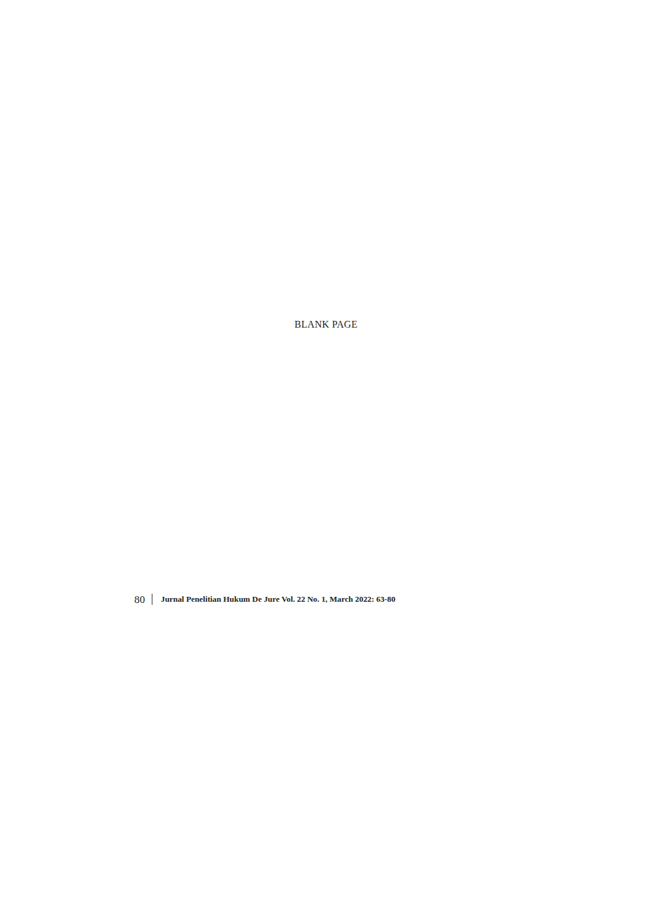BLANK PAGE
80
Jurnal Penelitian Hukum De Jure Vol. 22 No. 1, March 2022: 63-80